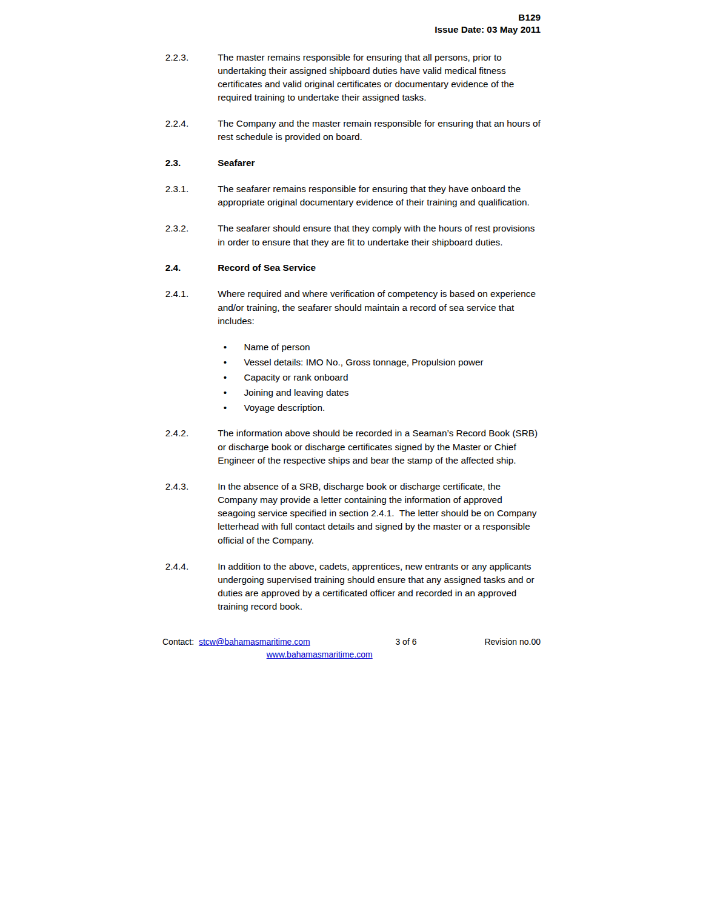B129
Issue Date: 03 May 2011
2.2.3.
The master remains responsible for ensuring that all persons, prior to undertaking their assigned shipboard duties have valid medical fitness certificates and valid original certificates or documentary evidence of the required training to undertake their assigned tasks.
2.2.4.
The Company and the master remain responsible for ensuring that an hours of rest schedule is provided on board.
2.3.
Seafarer
2.3.1.
The seafarer remains responsible for ensuring that they have onboard the appropriate original documentary evidence of their training and qualification.
2.3.2.
The seafarer should ensure that they comply with the hours of rest provisions in order to ensure that they are fit to undertake their shipboard duties.
2.4.
Record of Sea Service
2.4.1.
Where required and where verification of competency is based on experience and/or training, the seafarer should maintain a record of sea service that includes:
Name of person
Vessel details: IMO No., Gross tonnage, Propulsion power
Capacity or rank onboard
Joining and leaving dates
Voyage description.
2.4.2.
The information above should be recorded in a Seaman’s Record Book (SRB) or discharge book or discharge certificates signed by the Master or Chief Engineer of the respective ships and bear the stamp of the affected ship.
2.4.3.
In the absence of a SRB, discharge book or discharge certificate, the Company may provide a letter containing the information of approved seagoing service specified in section 2.4.1. The letter should be on Company letterhead with full contact details and signed by the master or a responsible official of the Company.
2.4.4.
In addition to the above, cadets, apprentices, new entrants or any applicants undergoing supervised training should ensure that any assigned tasks and or duties are approved by a certificated officer and recorded in an approved training record book.
Contact: stcw@bahamasmaritime.com
3 of 6
Revision no.00
www.bahamasmaritime.com